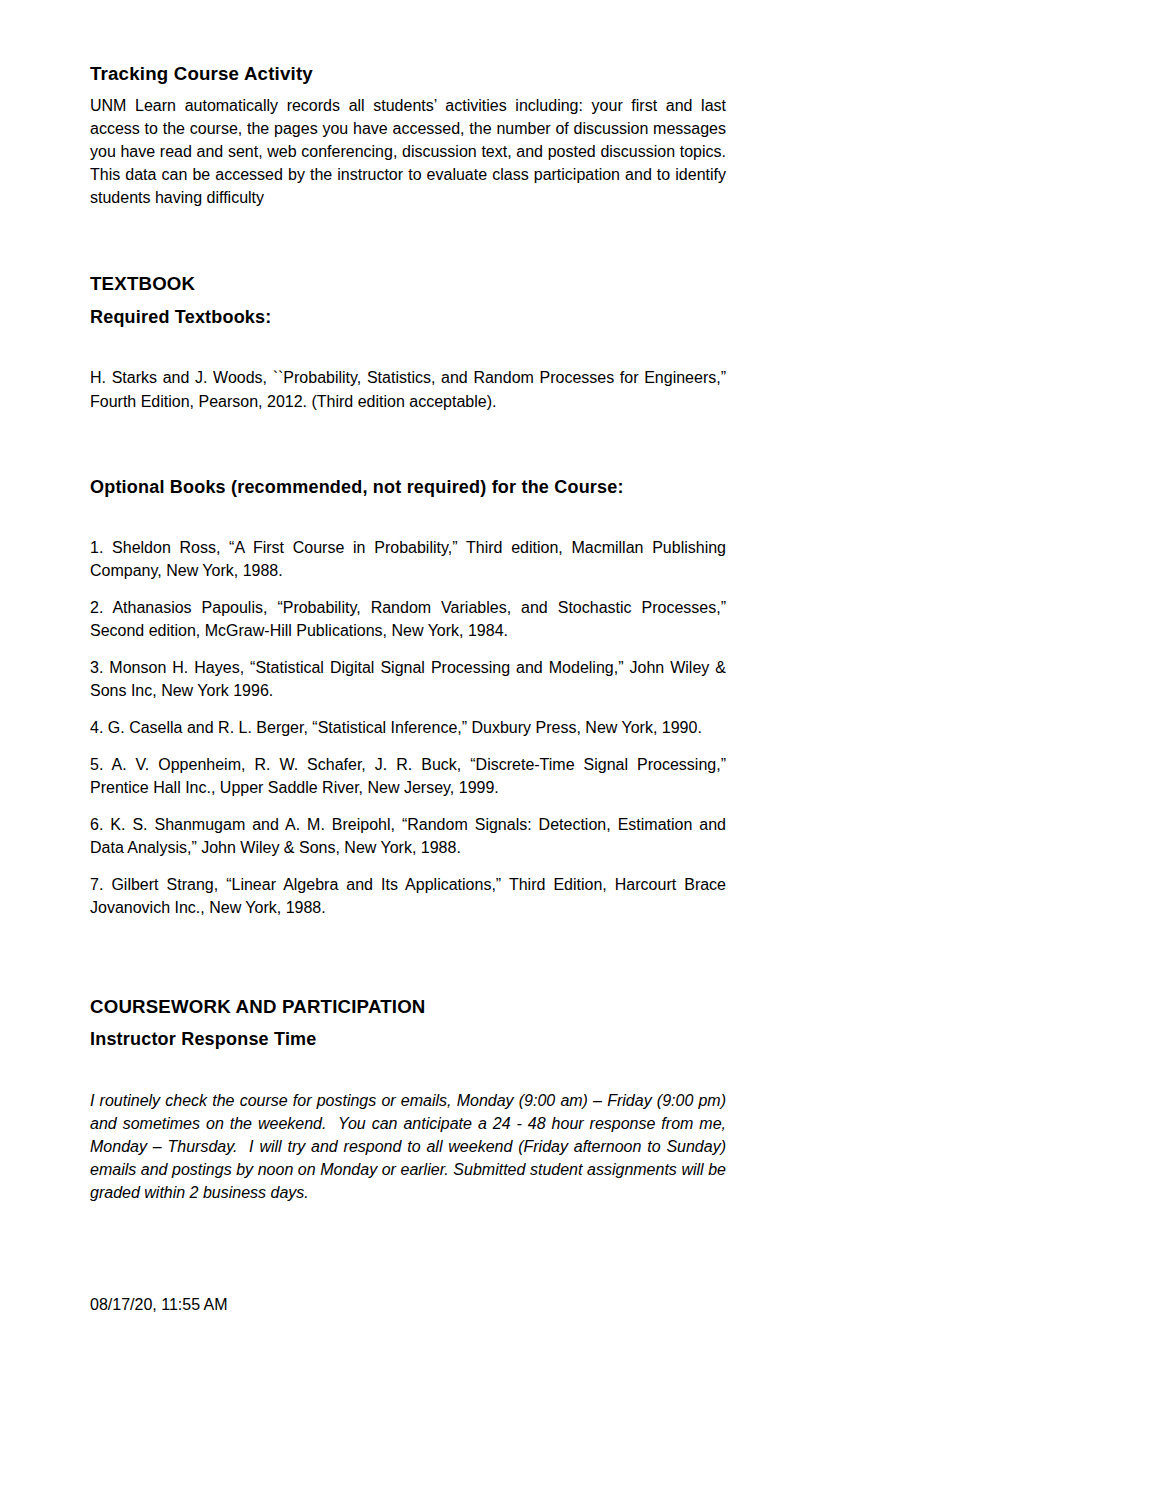Tracking Course Activity
UNM Learn automatically records all students’ activities including: your first and last access to the course, the pages you have accessed, the number of discussion messages you have read and sent, web conferencing, discussion text, and posted discussion topics. This data can be accessed by the instructor to evaluate class participation and to identify students having difficulty
TEXTBOOK
Required Textbooks:
H. Starks and J. Woods, ``Probability, Statistics, and Random Processes for Engineers,” Fourth Edition, Pearson, 2012. (Third edition acceptable).
Optional Books (recommended, not required) for the Course:
1. Sheldon Ross, “A First Course in Probability,” Third edition, Macmillan Publishing Company, New York, 1988.
2. Athanasios Papoulis, “Probability, Random Variables, and Stochastic Processes,” Second edition, McGraw-Hill Publications, New York, 1984.
3. Monson H. Hayes, “Statistical Digital Signal Processing and Modeling,” John Wiley & Sons Inc, New York 1996.
4. G. Casella and R. L. Berger, “Statistical Inference,” Duxbury Press, New York, 1990.
5. A. V. Oppenheim, R. W. Schafer, J. R. Buck, “Discrete-Time Signal Processing,” Prentice Hall Inc., Upper Saddle River, New Jersey, 1999.
6. K. S. Shanmugam and A. M. Breipohl, “Random Signals: Detection, Estimation and Data Analysis,” John Wiley & Sons, New York, 1988.
7. Gilbert Strang, “Linear Algebra and Its Applications,” Third Edition, Harcourt Brace Jovanovich Inc., New York, 1988.
COURSEWORK AND PARTICIPATION
Instructor Response Time
I routinely check the course for postings or emails, Monday (9:00 am) – Friday (9:00 pm) and sometimes on the weekend. You can anticipate a 24 - 48 hour response from me, Monday – Thursday. I will try and respond to all weekend (Friday afternoon to Sunday) emails and postings by noon on Monday or earlier. Submitted student assignments will be graded within 2 business days.
08/17/20, 11:55 AM